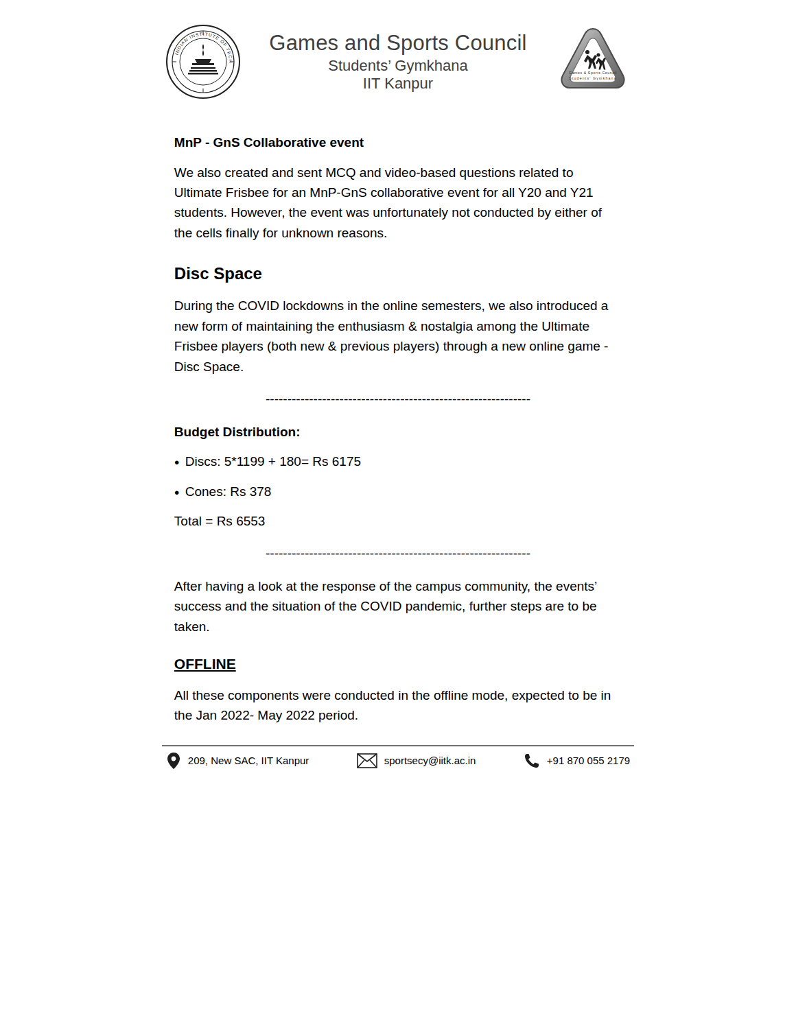INDIAN INSTITUTE OF TECHNOLOGY KANPUR
Games and Sports Council
Students’ Gymkhana
IIT Kanpur
Games & Sports Council Students’ Gymkhana
MnP - GnS Collaborative event
We also created and sent MCQ and video-based questions related to Ultimate Frisbee for an MnP-GnS collaborative event for all Y20 and Y21 students. However, the event was unfortunately not conducted by either of the cells finally for unknown reasons.
Disc Space
During the COVID lockdowns in the online semesters, we also introduced a new form of maintaining the enthusiasm & nostalgia among the Ultimate Frisbee players (both new & previous players) through a new online game - Disc Space.
-------------------------------------------------------------
Budget Distribution:
Discs: 5*1199 + 180= Rs 6175
Cones: Rs 378
Total = Rs 6553
-------------------------------------------------------------
After having a look at the response of the campus community, the events’ success and the situation of the COVID pandemic, further steps are to be taken.
OFFLINE
All these components were conducted in the offline mode, expected to be in the Jan 2022- May 2022 period.
209, New SAC, IIT Kanpur
sportsecy@iitk.ac.in
+91 870 055 2179